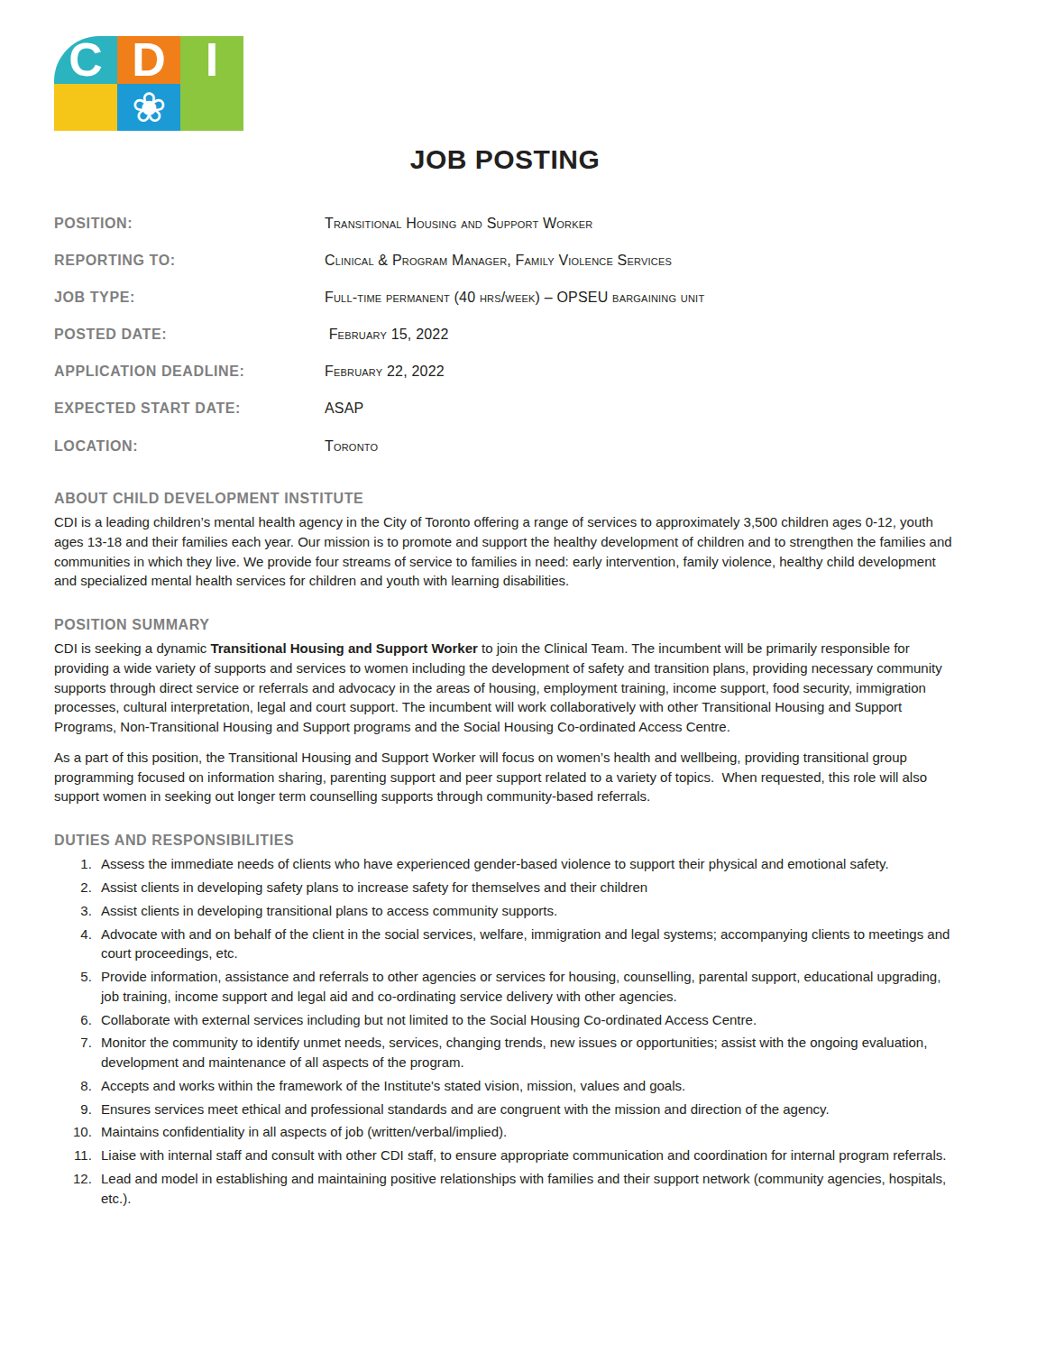C
D
I
❀
JOB POSTING
| Position: | Transitional Housing and Support Worker |
| Reporting To: | Clinical & Program Manager, Family Violence Services |
| Job Type: | Full-time permanent (40 hrs/week) – OPSEU bargaining unit |
| Posted Date: | February 15, 2022 |
| Application Deadline: | February 22, 2022 |
| Expected Start Date: | ASAP |
| Location: | Toronto |
About Child Development Institute
CDI is a leading children’s mental health agency in the City of Toronto offering a range of services to approximately 3,500 children ages 0-12, youth ages 13-18 and their families each year. Our mission is to promote and support the healthy development of children and to strengthen the families and communities in which they live. We provide four streams of service to families in need: early intervention, family violence, healthy child development and specialized mental health services for children and youth with learning disabilities.
Position Summary
CDI is seeking a dynamic Transitional Housing and Support Worker to join the Clinical Team. The incumbent will be primarily responsible for providing a wide variety of supports and services to women including the development of safety and transition plans, providing necessary community supports through direct service or referrals and advocacy in the areas of housing, employment training, income support, food security, immigration processes, cultural interpretation, legal and court support. The incumbent will work collaboratively with other Transitional Housing and Support Programs, Non-Transitional Housing and Support programs and the Social Housing Co-ordinated Access Centre.
As a part of this position, the Transitional Housing and Support Worker will focus on women’s health and wellbeing, providing transitional group programming focused on information sharing, parenting support and peer support related to a variety of topics. When requested, this role will also support women in seeking out longer term counselling supports through community-based referrals.
Duties and Responsibilities
Assess the immediate needs of clients who have experienced gender-based violence to support their physical and emotional safety.
Assist clients in developing safety plans to increase safety for themselves and their children
Assist clients in developing transitional plans to access community supports.
Advocate with and on behalf of the client in the social services, welfare, immigration and legal systems; accompanying clients to meetings and court proceedings, etc.
Provide information, assistance and referrals to other agencies or services for housing, counselling, parental support, educational upgrading, job training, income support and legal aid and co-ordinating service delivery with other agencies.
Collaborate with external services including but not limited to the Social Housing Co-ordinated Access Centre.
Monitor the community to identify unmet needs, services, changing trends, new issues or opportunities; assist with the ongoing evaluation, development and maintenance of all aspects of the program.
Accepts and works within the framework of the Institute's stated vision, mission, values and goals.
Ensures services meet ethical and professional standards and are congruent with the mission and direction of the agency.
Maintains confidentiality in all aspects of job (written/verbal/implied).
Liaise with internal staff and consult with other CDI staff, to ensure appropriate communication and coordination for internal program referrals.
Lead and model in establishing and maintaining positive relationships with families and their support network (community agencies, hospitals, etc.).